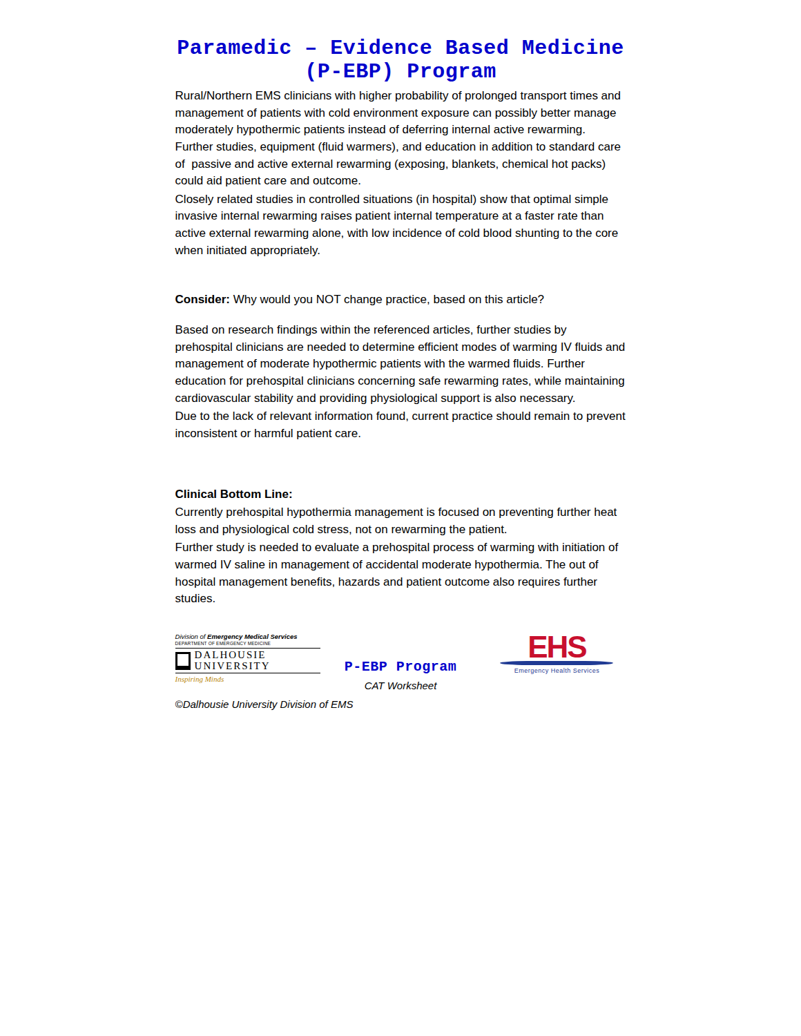Paramedic – Evidence Based Medicine
(P-EBP) Program
Rural/Northern EMS clinicians with higher probability of prolonged transport times and management of patients with cold environment exposure can possibly better manage moderately hypothermic patients instead of deferring internal active rewarming. Further studies, equipment (fluid warmers), and education in addition to standard care of passive and active external rewarming (exposing, blankets, chemical hot packs) could aid patient care and outcome.
Closely related studies in controlled situations (in hospital) show that optimal simple invasive internal rewarming raises patient internal temperature at a faster rate than active external rewarming alone, with low incidence of cold blood shunting to the core when initiated appropriately.
Consider: Why would you NOT change practice, based on this article?
Based on research findings within the referenced articles, further studies by prehospital clinicians are needed to determine efficient modes of warming IV fluids and management of moderate hypothermic patients with the warmed fluids. Further education for prehospital clinicians concerning safe rewarming rates, while maintaining cardiovascular stability and providing physiological support is also necessary.
Due to the lack of relevant information found, current practice should remain to prevent inconsistent or harmful patient care.
Clinical Bottom Line:
Currently prehospital hypothermia management is focused on preventing further heat loss and physiological cold stress, not on rewarming the patient.
Further study is needed to evaluate a prehospital process of warming with initiation of warmed IV saline in management of accidental moderate hypothermia. The out of hospital management benefits, hazards and patient outcome also requires further studies.
Division of Emergency Medical Services
Department of Emergency Medicine
DALHOUSIE
UNIVERSITY
Inspiring Minds
EHS
Emergency Health Services
P-EBP Program
CAT Worksheet
©Dalhousie University Division of EMS